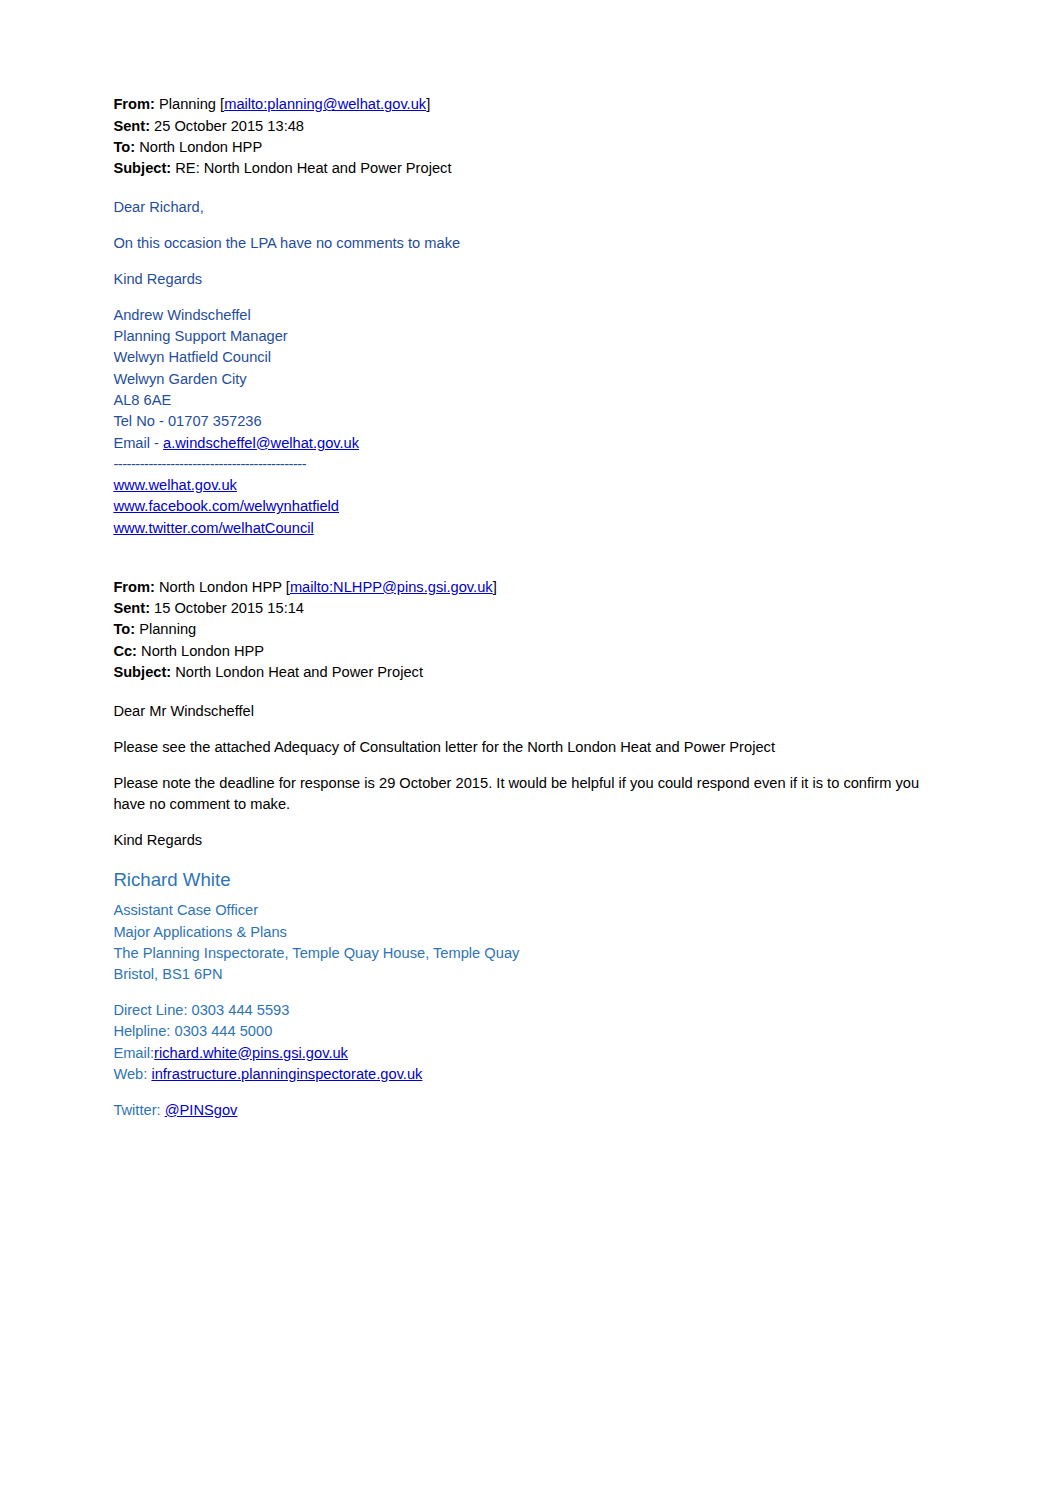From: Planning [mailto:planning@welhat.gov.uk]
Sent: 25 October 2015 13:48
To: North London HPP
Subject: RE: North London Heat and Power Project
Dear Richard,
On this occasion the LPA have no comments to make
Kind Regards
Andrew Windscheffel
Planning Support Manager
Welwyn Hatfield Council
Welwyn Garden City
AL8 6AE
Tel No - 01707 357236
Email - a.windscheffel@welhat.gov.uk
--------------------------------------------
www.welhat.gov.uk
www.facebook.com/welwynhatfield
www.twitter.com/welhatCouncil
From: North London HPP [mailto:NLHPP@pins.gsi.gov.uk]
Sent: 15 October 2015 15:14
To: Planning
Cc: North London HPP
Subject: North London Heat and Power Project
Dear Mr Windscheffel
Please see the attached Adequacy of Consultation letter for the North London Heat and Power Project
Please note the deadline for response is 29 October 2015. It would be helpful if you could respond even if it is to confirm you have no comment to make.
Kind Regards
Richard White
Assistant Case Officer
Major Applications & Plans
The Planning Inspectorate, Temple Quay House, Temple Quay
Bristol, BS1 6PN
Direct Line: 0303 444 5593
Helpline: 0303 444 5000
Email:richard.white@pins.gsi.gov.uk
Web: infrastructure.planninginspectorate.gov.uk
Twitter: @PINSgov